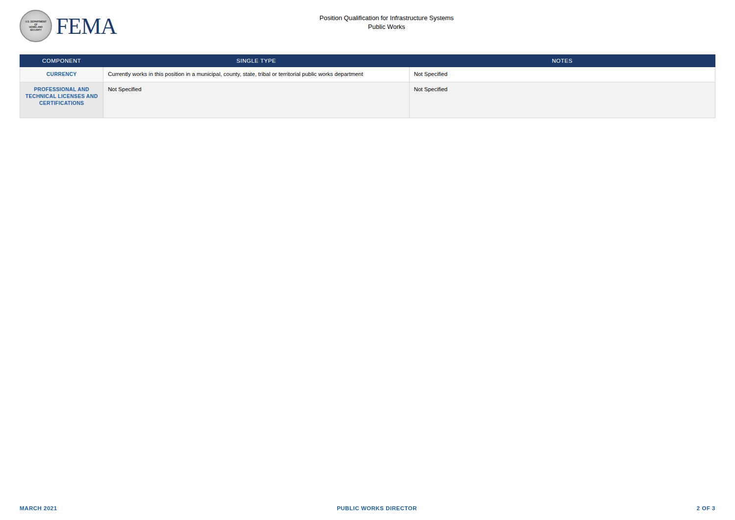U.S. DEPARTMENT
OF
HOMELAND
SECURITY
FEMA
Position Qualification for Infrastructure Systems
Public Works
| COMPONENT | SINGLE TYPE | NOTES |
| --- | --- | --- |
| CURRENCY | Currently works in this position in a municipal, county, state, tribal or territorial public works department | Not Specified |
| PROFESSIONAL AND TECHNICAL LICENSES AND CERTIFICATIONS | Not Specified | Not Specified |
MARCH 2021
PUBLIC WORKS DIRECTOR
2 OF 3